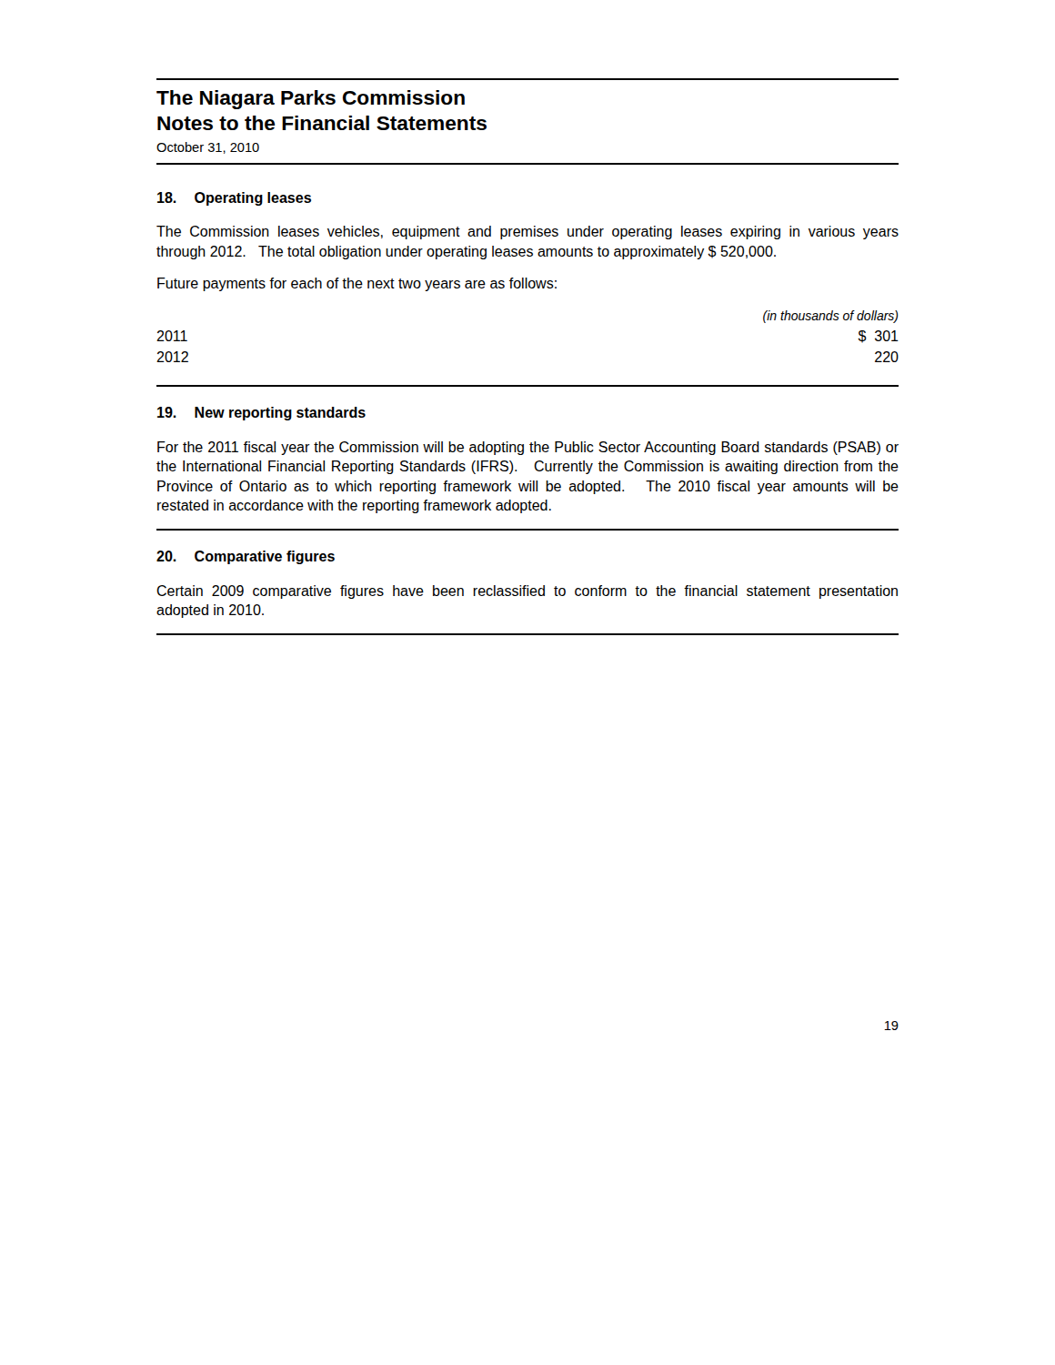The Niagara Parks Commission
Notes to the Financial Statements
October 31, 2010
18. Operating leases
The Commission leases vehicles, equipment and premises under operating leases expiring in various years through 2012. The total obligation under operating leases amounts to approximately $ 520,000.
Future payments for each of the next two years are as follows:
| | (in thousands of dollars) |
| 2011 | | $ 301 |
| 2012 | | 220 |
19. New reporting standards
For the 2011 fiscal year the Commission will be adopting the Public Sector Accounting Board standards (PSAB) or the International Financial Reporting Standards (IFRS). Currently the Commission is awaiting direction from the Province of Ontario as to which reporting framework will be adopted. The 2010 fiscal year amounts will be restated in accordance with the reporting framework adopted.
20. Comparative figures
Certain 2009 comparative figures have been reclassified to conform to the financial statement presentation adopted in 2010.
19